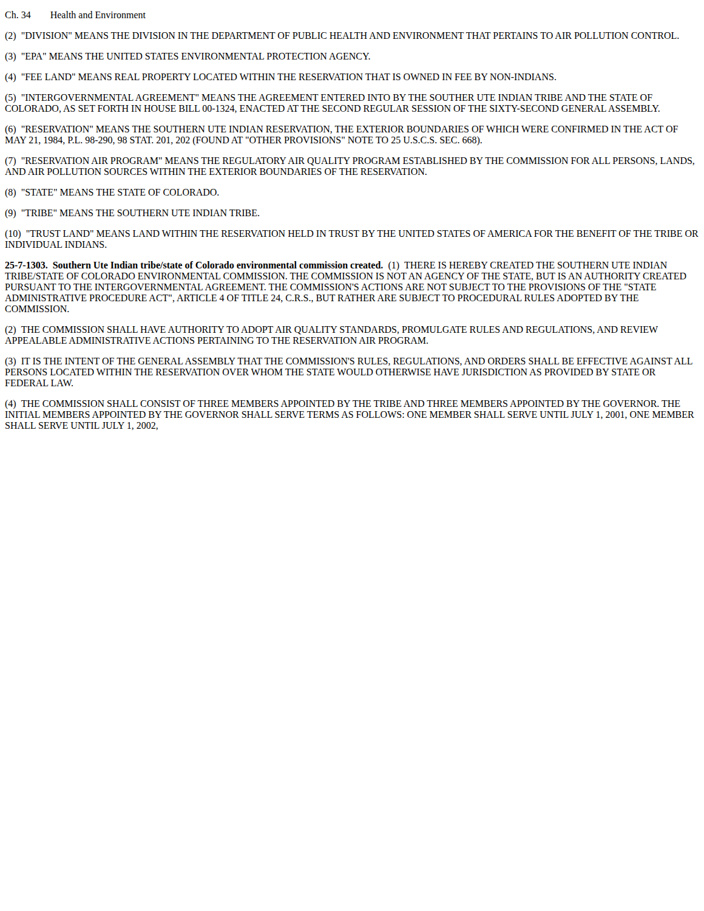Ch. 34 Health and Environment
(2) "DIVISION" MEANS THE DIVISION IN THE DEPARTMENT OF PUBLIC HEALTH AND ENVIRONMENT THAT PERTAINS TO AIR POLLUTION CONTROL.
(3) "EPA" MEANS THE UNITED STATES ENVIRONMENTAL PROTECTION AGENCY.
(4) "FEE LAND" MEANS REAL PROPERTY LOCATED WITHIN THE RESERVATION THAT IS OWNED IN FEE BY NON-INDIANS.
(5) "INTERGOVERNMENTAL AGREEMENT" MEANS THE AGREEMENT ENTERED INTO BY THE SOUTHER UTE INDIAN TRIBE AND THE STATE OF COLORADO, AS SET FORTH IN HOUSE BILL 00-1324, ENACTED AT THE SECOND REGULAR SESSION OF THE SIXTY-SECOND GENERAL ASSEMBLY.
(6) "RESERVATION" MEANS THE SOUTHERN UTE INDIAN RESERVATION, THE EXTERIOR BOUNDARIES OF WHICH WERE CONFIRMED IN THE ACT OF MAY 21, 1984, P.L. 98-290, 98 STAT. 201, 202 (FOUND AT "OTHER PROVISIONS" NOTE TO 25 U.S.C.S. SEC. 668).
(7) "RESERVATION AIR PROGRAM" MEANS THE REGULATORY AIR QUALITY PROGRAM ESTABLISHED BY THE COMMISSION FOR ALL PERSONS, LANDS, AND AIR POLLUTION SOURCES WITHIN THE EXTERIOR BOUNDARIES OF THE RESERVATION.
(8) "STATE" MEANS THE STATE OF COLORADO.
(9) "TRIBE" MEANS THE SOUTHERN UTE INDIAN TRIBE.
(10) "TRUST LAND" MEANS LAND WITHIN THE RESERVATION HELD IN TRUST BY THE UNITED STATES OF AMERICA FOR THE BENEFIT OF THE TRIBE OR INDIVIDUAL INDIANS.
25-7-1303. Southern Ute Indian tribe/state of Colorado environmental commission created. (1) THERE IS HEREBY CREATED THE SOUTHERN UTE INDIAN TRIBE/STATE OF COLORADO ENVIRONMENTAL COMMISSION. THE COMMISSION IS NOT AN AGENCY OF THE STATE, BUT IS AN AUTHORITY CREATED PURSUANT TO THE INTERGOVERNMENTAL AGREEMENT. THE COMMISSION'S ACTIONS ARE NOT SUBJECT TO THE PROVISIONS OF THE "STATE ADMINISTRATIVE PROCEDURE ACT", ARTICLE 4 OF TITLE 24, C.R.S., BUT RATHER ARE SUBJECT TO PROCEDURAL RULES ADOPTED BY THE COMMISSION.
(2) THE COMMISSION SHALL HAVE AUTHORITY TO ADOPT AIR QUALITY STANDARDS, PROMULGATE RULES AND REGULATIONS, AND REVIEW APPEALABLE ADMINISTRATIVE ACTIONS PERTAINING TO THE RESERVATION AIR PROGRAM.
(3) IT IS THE INTENT OF THE GENERAL ASSEMBLY THAT THE COMMISSION'S RULES, REGULATIONS, AND ORDERS SHALL BE EFFECTIVE AGAINST ALL PERSONS LOCATED WITHIN THE RESERVATION OVER WHOM THE STATE WOULD OTHERWISE HAVE JURISDICTION AS PROVIDED BY STATE OR FEDERAL LAW.
(4) THE COMMISSION SHALL CONSIST OF THREE MEMBERS APPOINTED BY THE TRIBE AND THREE MEMBERS APPOINTED BY THE GOVERNOR. THE INITIAL MEMBERS APPOINTED BY THE GOVERNOR SHALL SERVE TERMS AS FOLLOWS: ONE MEMBER SHALL SERVE UNTIL JULY 1, 2001, ONE MEMBER SHALL SERVE UNTIL JULY 1, 2002,